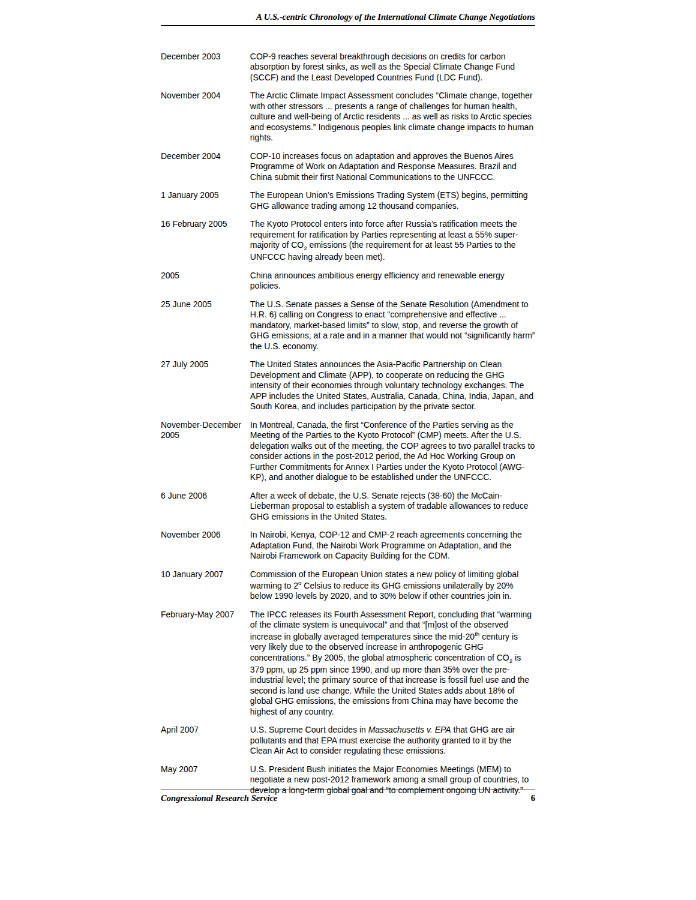A U.S.-centric Chronology of the International Climate Change Negotiations
| December 2003 | COP-9 reaches several breakthrough decisions on credits for carbon absorption by forest sinks, as well as the Special Climate Change Fund (SCCF) and the Least Developed Countries Fund (LDC Fund). |
| November 2004 | The Arctic Climate Impact Assessment concludes “Climate change, together with other stressors ... presents a range of challenges for human health, culture and well-being of Arctic residents ... as well as risks to Arctic species and ecosystems.” Indigenous peoples link climate change impacts to human rights. |
| December 2004 | COP-10 increases focus on adaptation and approves the Buenos Aires Programme of Work on Adaptation and Response Measures. Brazil and China submit their first National Communications to the UNFCCC. |
| 1 January 2005 | The European Union’s Emissions Trading System (ETS) begins, permitting GHG allowance trading among 12 thousand companies. |
| 16 February 2005 | The Kyoto Protocol enters into force after Russia’s ratification meets the requirement for ratification by Parties representing at least a 55% super-majority of CO 2 emissions (the requirement for at least 55 Parties to the UNFCCC having already been met). |
| 2005 | China announces ambitious energy efficiency and renewable energy policies. |
| 25 June 2005 | The U.S. Senate passes a Sense of the Senate Resolution (Amendment to H.R. 6) calling on Congress to enact “comprehensive and effective ... mandatory, market-based limits” to slow, stop, and reverse the growth of GHG emissions, at a rate and in a manner that would not “significantly harm” the U.S. economy. |
| 27 July 2005 | The United States announces the Asia-Pacific Partnership on Clean Development and Climate (APP), to cooperate on reducing the GHG intensity of their economies through voluntary technology exchanges. The APP includes the United States, Australia, Canada, China, India, Japan, and South Korea, and includes participation by the private sector. |
| November-December 2005 | In Montreal, Canada, the first “Conference of the Parties serving as the Meeting of the Parties to the Kyoto Protocol” (CMP) meets. After the U.S. delegation walks out of the meeting, the COP agrees to two parallel tracks to consider actions in the post-2012 period, the Ad Hoc Working Group on Further Commitments for Annex I Parties under the Kyoto Protocol (AWG-KP), and another dialogue to be established under the UNFCCC. |
| 6 June 2006 | After a week of debate, the U.S. Senate rejects (38-60) the McCain-Lieberman proposal to establish a system of tradable allowances to reduce GHG emissions in the United States. |
| November 2006 | In Nairobi, Kenya, COP-12 and CMP-2 reach agreements concerning the Adaptation Fund, the Nairobi Work Programme on Adaptation, and the Nairobi Framework on Capacity Building for the CDM. |
| 10 January 2007 | Commission of the European Union states a new policy of limiting global warming to 2 o Celsius to reduce its GHG emissions unilaterally by 20% below 1990 levels by 2020, and to 30% below if other countries join in. |
| February-May 2007 | The IPCC releases its Fourth Assessment Report, concluding that “warming of the climate system is unequivocal” and that “[m]ost of the observed increase in globally averaged temperatures since the mid-20 th century is very likely due to the observed increase in anthropogenic GHG concentrations.” By 2005, the global atmospheric concentration of CO 2 is 379 ppm, up 25 ppm since 1990, and up more than 35% over the pre-industrial level; the primary source of that increase is fossil fuel use and the second is land use change. While the United States adds about 18% of global GHG emissions, the emissions from China may have become the highest of any country. |
| April 2007 | U.S. Supreme Court decides in Massachusetts v. EPA that GHG are air pollutants and that EPA must exercise the authority granted to it by the Clean Air Act to consider regulating these emissions. |
| May 2007 | U.S. President Bush initiates the Major Economies Meetings (MEM) to negotiate a new post-2012 framework among a small group of countries, to develop a long-term global goal and “to complement ongoing UN activity.” |
Congressional Research Service 6